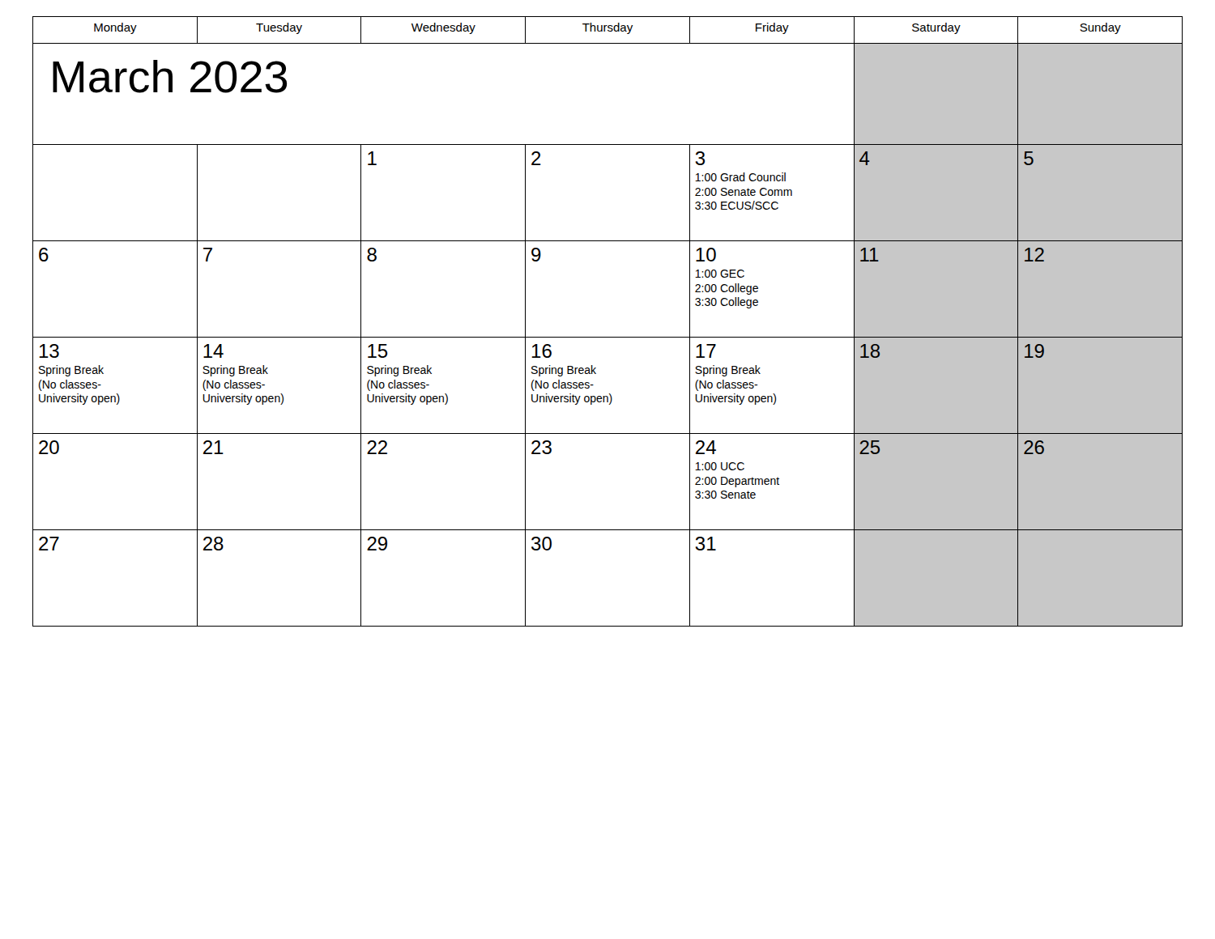| Monday | Tuesday | Wednesday | Thursday | Friday | Saturday | Sunday |
| --- | --- | --- | --- | --- | --- | --- |
| March 2023 | | |
| | | 1 | 2 | 3 1:00 Grad Council 2:00 Senate Comm 3:30 ECUS/SCC | 4 | 5 |
| 6 | 7 | 8 | 9 | 10 1:00 GEC 2:00 College 3:30 College | 11 | 12 |
| 13 Spring Break (No classes- University open) | 14 Spring Break (No classes- University open) | 15 Spring Break (No classes- University open) | 16 Spring Break (No classes- University open) | 17 Spring Break (No classes- University open) | 18 | 19 |
| 20 | 21 | 22 | 23 | 24 1:00 UCC 2:00 Department 3:30 Senate | 25 | 26 |
| 27 | 28 | 29 | 30 | 31 | | |